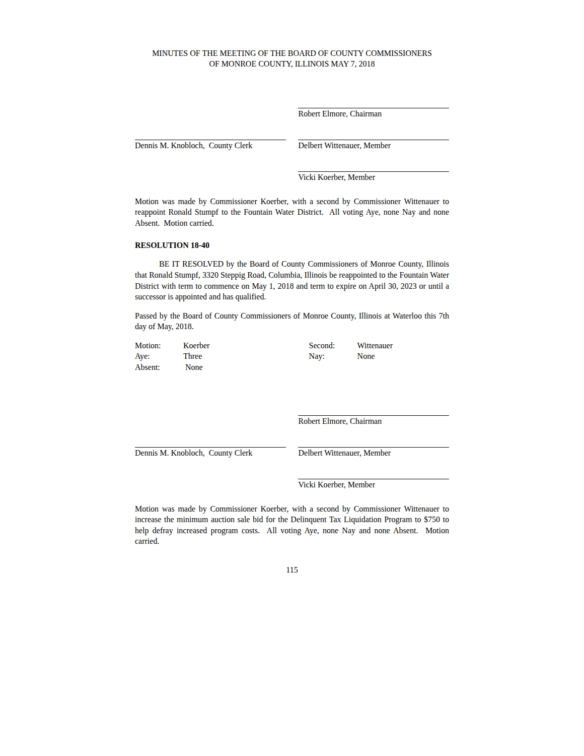MINUTES OF THE MEETING OF THE BOARD OF COUNTY COMMISSIONERS
OF MONROE COUNTY, ILLINOIS MAY 7, 2018
| | | Robert Elmore, Chairman |
| Dennis M. Knobloch, County Clerk | | Delbert Wittenauer, Member |
| | | Vicki Koerber, Member |
Motion was made by Commissioner Koerber, with a second by Commissioner Wittenauer to reappoint Ronald Stumpf to the Fountain Water District. All voting Aye, none Nay and none Absent. Motion carried.
RESOLUTION 18-40
BE IT RESOLVED by the Board of County Commissioners of Monroe County, Illinois that Ronald Stumpf, 3320 Steppig Road, Columbia, Illinois be reappointed to the Fountain Water District with term to commence on May 1, 2018 and term to expire on April 30, 2023 or until a successor is appointed and has qualified.
Passed by the Board of County Commissioners of Monroe County, Illinois at Waterloo this 7th day of May, 2018.
| Motion: | Koerber | Second: | Wittenauer |
| Aye: | Three | Nay: | None |
| Absent: | None | | |
| | | Robert Elmore, Chairman |
| Dennis M. Knobloch, County Clerk | | Delbert Wittenauer, Member |
| | | Vicki Koerber, Member |
Motion was made by Commissioner Koerber, with a second by Commissioner Wittenauer to increase the minimum auction sale bid for the Delinquent Tax Liquidation Program to $750 to help defray increased program costs. All voting Aye, none Nay and none Absent. Motion carried.
115